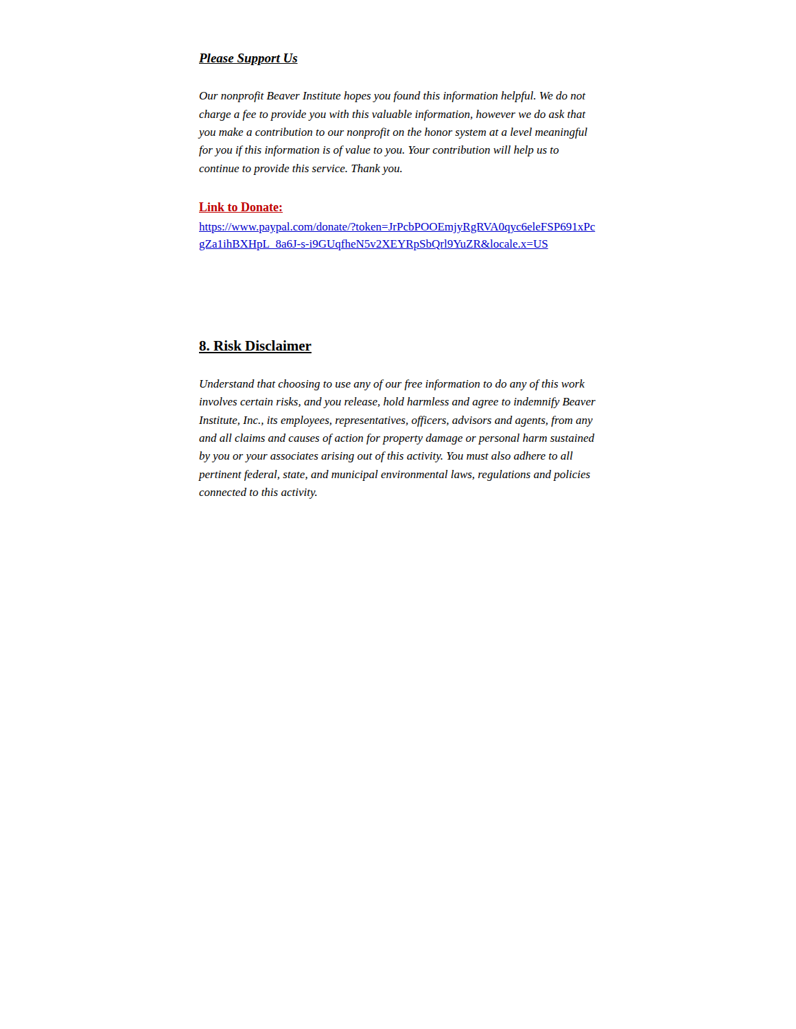Please Support Us
Our nonprofit Beaver Institute hopes you found this information helpful. We do not charge a fee to provide you with this valuable information, however we do ask that you make a contribution to our nonprofit on the honor system at a level meaningful for you if this information is of value to you. Your contribution will help us to continue to provide this service. Thank you.
Link to Donate:
https://www.paypal.com/donate/?token=JrPcbPOOEmjyRgRVA0qyc6eleFSP691xPcgZa1ihBXHpL_8a6J-s-i9GUqfheN5v2XEYRpSbQrl9YuZR&locale.x=US
8. Risk Disclaimer
Understand that choosing to use any of our free information to do any of this work involves certain risks, and you release, hold harmless and agree to indemnify Beaver Institute, Inc., its employees, representatives, officers, advisors and agents, from any and all claims and causes of action for property damage or personal harm sustained by you or your associates arising out of this activity. You must also adhere to all pertinent federal, state, and municipal environmental laws, regulations and policies connected to this activity.